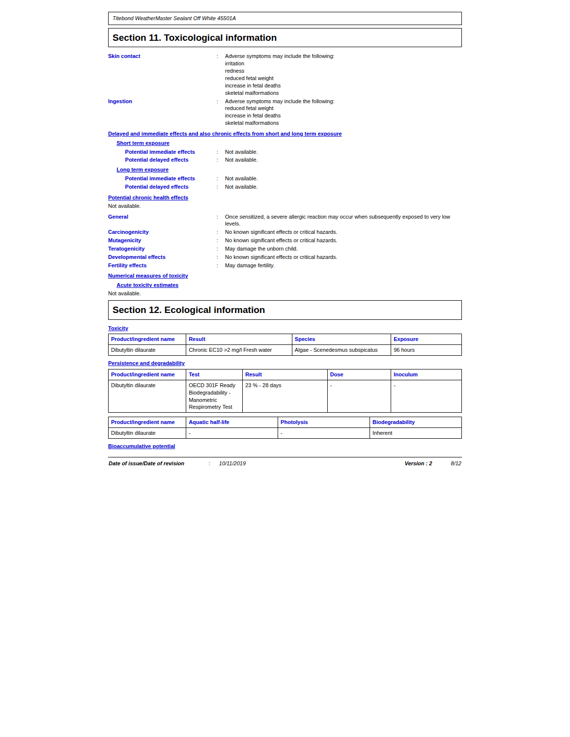Titebond WeatherMaster Sealant Off White 45501A
Section 11. Toxicological information
| Skin contact | : | Adverse symptoms may include the following: irritation redness reduced fetal weight increase in fetal deaths skeletal malformations |
| Ingestion | : | Adverse symptoms may include the following: reduced fetal weight increase in fetal deaths skeletal malformations |
Delayed and immediate effects and also chronic effects from short and long term exposure
Short term exposure
| Potential immediate effects | : | Not available. |
| Potential delayed effects | : | Not available. |
Long term exposure
| Potential immediate effects | : | Not available. |
| Potential delayed effects | : | Not available. |
Potential chronic health effects
Not available.
| General | : | Once sensitized, a severe allergic reaction may occur when subsequently exposed to very low levels. |
| Carcinogenicity | : | No known significant effects or critical hazards. |
| Mutagenicity | : | No known significant effects or critical hazards. |
| Teratogenicity | : | May damage the unborn child. |
| Developmental effects | : | No known significant effects or critical hazards. |
| Fertility effects | : | May damage fertility. |
Numerical measures of toxicity
Acute toxicity estimates
Not available.
Section 12. Ecological information
Toxicity
| Product/ingredient name | Result | Species | Exposure |
| --- | --- | --- | --- |
| Dibutyltin dilaurate | Chronic EC10 >2 mg/l Fresh water | Algae - Scenedesmus subspicatus | 96 hours |
Persistence and degradability
| Product/ingredient name | Test | Result | Dose | Inoculum |
| --- | --- | --- | --- | --- |
| Dibutyltin dilaurate | OECD 301F Ready Biodegradability - Manometric Respirometry Test | 23 % - 28 days | - | - |
| Product/ingredient name | Aquatic half-life | Photolysis | Biodegradability |
| --- | --- | --- | --- |
| Dibutyltin dilaurate | - | - | Inherent |
Bioaccumulative potential
| Date of issue/Date of revision | : | 10/11/2019 | Version : 2 | 8/12 |